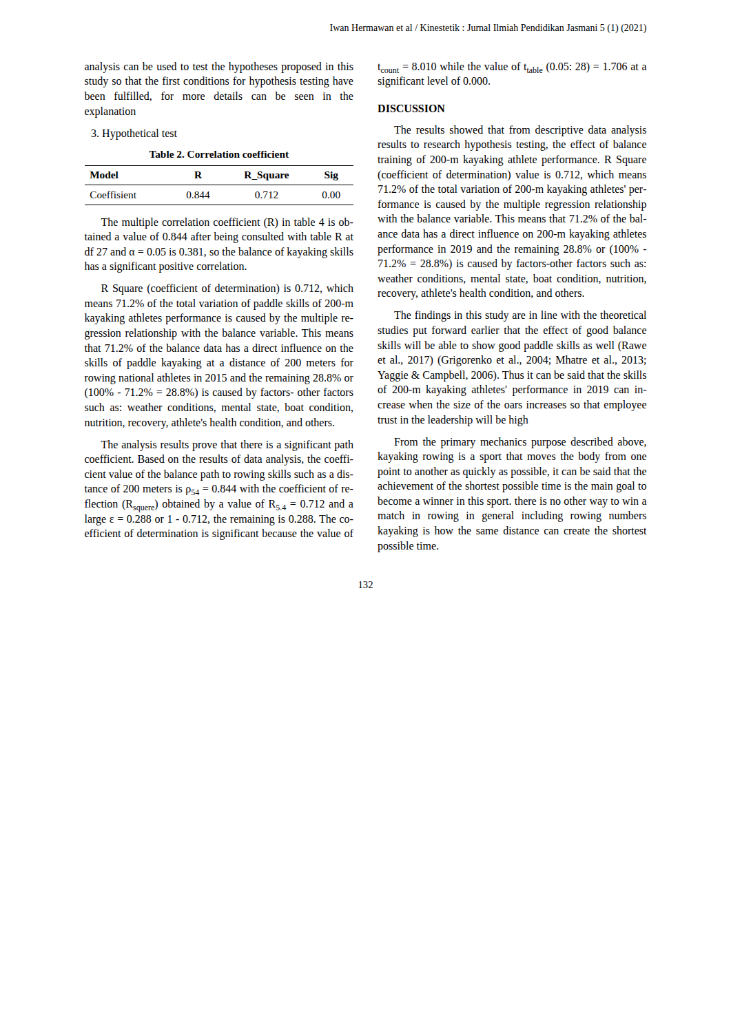Iwan Hermawan et al / Kinestetik : Jurnal Ilmiah Pendidikan Jasmani 5 (1) (2021)
analysis can be used to test the hypotheses proposed in this study so that the first conditions for hypothesis testing have been fulfilled, for more details can be seen in the explanation
Hypothetical test
Table 2. Correlation coefficient
| Model | R | R_Square | Sig |
| --- | --- | --- | --- |
| Coeffisient | 0.844 | 0.712 | 0.00 |
The multiple correlation coefficient (R) in table 4 is obtained a value of 0.844 after being consulted with table R at df 27 and α = 0.05 is 0.381, so the balance of kayaking skills has a significant positive correlation.
R Square (coefficient of determination) is 0.712, which means 71.2% of the total variation of paddle skills of 200-m kayaking athletes performance is caused by the multiple regression relationship with the balance variable. This means that 71.2% of the balance data has a direct influence on the skills of paddle kayaking at a distance of 200 meters for rowing national athletes in 2015 and the remaining 28.8% or (100% - 71.2% = 28.8%) is caused by factors- other factors such as: weather conditions, mental state, boat condition, nutrition, recovery, athlete's health condition, and others.
The analysis results prove that there is a significant path coefficient. Based on the results of data analysis, the coefficient value of the balance path to rowing skills such as a distance of 200 meters is ρ54 = 0.844 with the coefficient of reflection (Rsquere) obtained by a value of R5.4 = 0.712 and a large ε = 0.288 or 1 - 0.712, the remaining is 0.288. The coefficient of determination is significant because the value of tcount = 8.010 while the value of ttable (0.05: 28) = 1.706 at a significant level of 0.000.
DISCUSSION
The results showed that from descriptive data analysis results to research hypothesis testing, the effect of balance training of 200-m kayaking athlete performance. R Square (coefficient of determination) value is 0.712, which means 71.2% of the total variation of 200-m kayaking athletes' performance is caused by the multiple regression relationship with the balance variable. This means that 71.2% of the balance data has a direct influence on 200-m kayaking athletes performance in 2019 and the remaining 28.8% or (100% - 71.2% = 28.8%) is caused by factors-other factors such as: weather conditions, mental state, boat condition, nutrition, recovery, athlete's health condition, and others.
The findings in this study are in line with the theoretical studies put forward earlier that the effect of good balance skills will be able to show good paddle skills as well (Rawe et al., 2017) (Grigorenko et al., 2004; Mhatre et al., 2013; Yaggie & Campbell, 2006). Thus it can be said that the skills of 200-m kayaking athletes' performance in 2019 can increase when the size of the oars increases so that employee trust in the leadership will be high
From the primary mechanics purpose described above, kayaking rowing is a sport that moves the body from one point to another as quickly as possible, it can be said that the achievement of the shortest possible time is the main goal to become a winner in this sport. there is no other way to win a match in rowing in general including rowing numbers kayaking is how the same distance can create the shortest possible time.
132